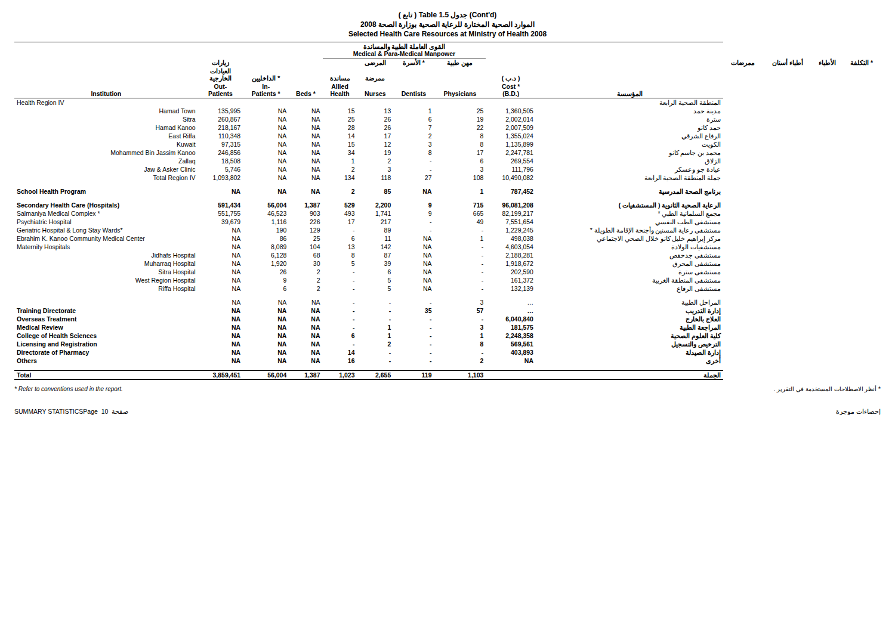( تابع ) Table 1.5 جدول (Cont'd)
2008 الموارد الصحية المختارة للرعاية الصحية بوزارة الصحة
Selected Health Care Resources at Ministry of Health 2008
| | زيارات | | | القوى العاملة الطبية والمساندة Medical & Para-Medical Manpower | | |
| --- | --- | --- | --- | --- | --- | --- |
| | المرضى | الأسرة * | مهن طبية | ممرضات | أطباء أسنان | الأطباء | التكلفة * |
| | العيادات الخارجية | الداخليين * | | مساندة | ممرضة | | | ( د.ب ) | |
| Institution | Out- Patients | In- Patients * | Beds * | Allied Health | Nurses | Dentists | Physicians | Cost * (B.D.) | المؤسسة |
| Health Region IV | | | | | | | | | المنطقة الصحية الرابعة |
| Hamad Town | 135,995 | NA | NA | 15 | 13 | 1 | 25 | 1,360,505 | مدينة حمد |
| Sitra | 260,867 | NA | NA | 25 | 26 | 6 | 19 | 2,002,014 | سترة |
| Hamad Kanoo | 218,167 | NA | NA | 28 | 26 | 7 | 22 | 2,007,509 | حمد كانو |
| East Riffa | 110,348 | NA | NA | 14 | 17 | 2 | 8 | 1,355,024 | الرفاع الشرقي |
| Kuwait | 97,315 | NA | NA | 15 | 12 | 3 | 8 | 1,135,899 | الكويت |
| Mohammed Bin Jassim Kanoo | 246,856 | NA | NA | 34 | 19 | 8 | 17 | 2,247,781 | محمد بن جاسم كانو |
| Zallaq | 18,508 | NA | NA | 1 | 2 | - | 6 | 269,554 | الزلاق |
| Jaw & Asker Clinic | 5,746 | NA | NA | 2 | 3 | - | 3 | 111,796 | عيادة جو وعسكر |
| Total Region IV | 1,093,802 | NA | NA | 134 | 118 | 27 | 108 | 10,490,082 | جملة المنطقة الصحية الرابعة |
| School Health Program | NA | NA | NA | 2 | 85 | NA | 1 | 787,452 | برنامج الصحة المدرسية |
| Secondary Health Care (Hospitals) | 591,434 | 56,004 | 1,387 | 529 | 2,200 | 9 | 715 | 96,081,208 | الرعاية الصحية الثانوية ( المستشفيات ) |
| Salmaniya Medical Complex * | 551,755 | 46,523 | 903 | 493 | 1,741 | 9 | 665 | 82,199,217 | مجمع السلمانية الطبي * |
| Psychiatric Hospital | 39,679 | 1,116 | 226 | 17 | 217 | - | 49 | 7,551,654 | مستشفى الطب النفسي |
| Geriatric Hospital & Long Stay Wards* | NA | 190 | 129 | - | 89 | - | - | 1,229,245 | مستشفى رعاية المسنين وأجنحة الإقامة الطويلة * |
| Ebrahim K. Kanoo Community Medical Center | NA | 86 | 25 | 6 | 11 | NA | 1 | 498,038 | مركز إبراهيم خليل كانو خلال الصحي الاجتماعي |
| Maternity Hospitals | NA | 8,089 | 104 | 13 | 142 | NA | - | 4,603,054 | مستشفيات الولادة |
| Jidhafs Hospital | NA | 6,128 | 68 | 8 | 87 | NA | - | 2,188,281 | مستشفى جدحفص |
| Muharraq Hospital | NA | 1,920 | 30 | 5 | 39 | NA | - | 1,918,672 | مستشفى المحرق |
| Sitra Hospital | NA | 26 | 2 | - | 6 | NA | - | 202,590 | مستشفى سترة |
| West Region Hospital | NA | 9 | 2 | - | 5 | NA | - | 161,372 | مستشفى المنطقة الغربية |
| Riffa Hospital | NA | 6 | 2 | - | 5 | NA | - | 132,139 | مستشفى الرفاع |
| | NA | NA | NA | - | - | - | 3 | … | المراحل الطبية |
| Training Directorate | NA | NA | NA | - | - | 35 | 57 | … | إدارة التدريب |
| Overseas Treatment | NA | NA | NA | - | - | - | - | 6,040,840 | العلاج بالخارج |
| Medical Review | NA | NA | NA | - | 1 | - | 3 | 181,575 | المراجعة الطبية |
| College of Health Sciences | NA | NA | NA | 6 | 1 | - | 1 | 2,248,358 | كلية العلوم الصحية |
| Licensing and Registration | NA | NA | NA | - | 2 | - | 8 | 569,561 | الترخيص والتسجيل |
| Directorate of Pharmacy | NA | NA | NA | 14 | - | - | - | 403,893 | إدارة الصيدلة |
| Others | NA | NA | NA | 16 | - | - | 2 | NA | أخرى |
| Total | 3,859,451 | 56,004 | 1,387 | 1,023 | 2,655 | 119 | 1,103 | | الجملة |
* أنظر الاصطلاحات المستخدمة في التقرير . * Refer to conventions used in the report.
SUMMARY STATISTICS Page 10 صفحة إحصاءات موجزة